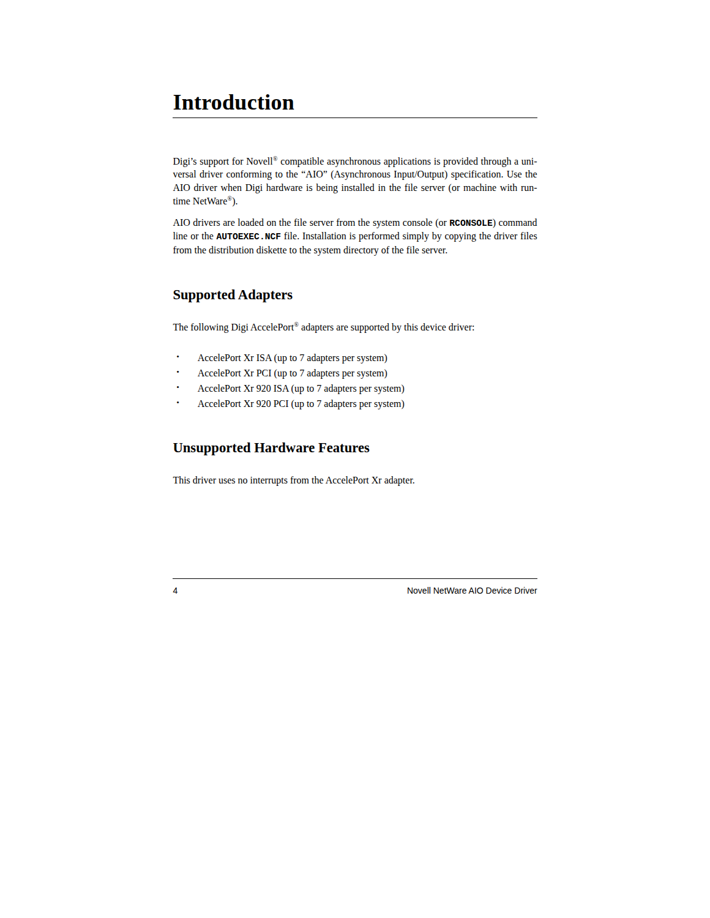Introduction
Digi’s support for Novell® compatible asynchronous applications is provided through a universal driver conforming to the “AIO” (Asynchronous Input/Output) specification. Use the AIO driver when Digi hardware is being installed in the file server (or machine with run-time NetWare®).
AIO drivers are loaded on the file server from the system console (or RCONSOLE) command line or the AUTOEXEC.NCF file. Installation is performed simply by copying the driver files from the distribution diskette to the system directory of the file server.
Supported Adapters
The following Digi AccelePort® adapters are supported by this device driver:
AccelePort Xr ISA (up to 7 adapters per system)
AccelePort Xr PCI (up to 7 adapters per system)
AccelePort Xr 920 ISA (up to 7 adapters per system)
AccelePort Xr 920 PCI (up to 7 adapters per system)
Unsupported Hardware Features
This driver uses no interrupts from the AccelePort Xr adapter.
4 Novell NetWare AIO Device Driver